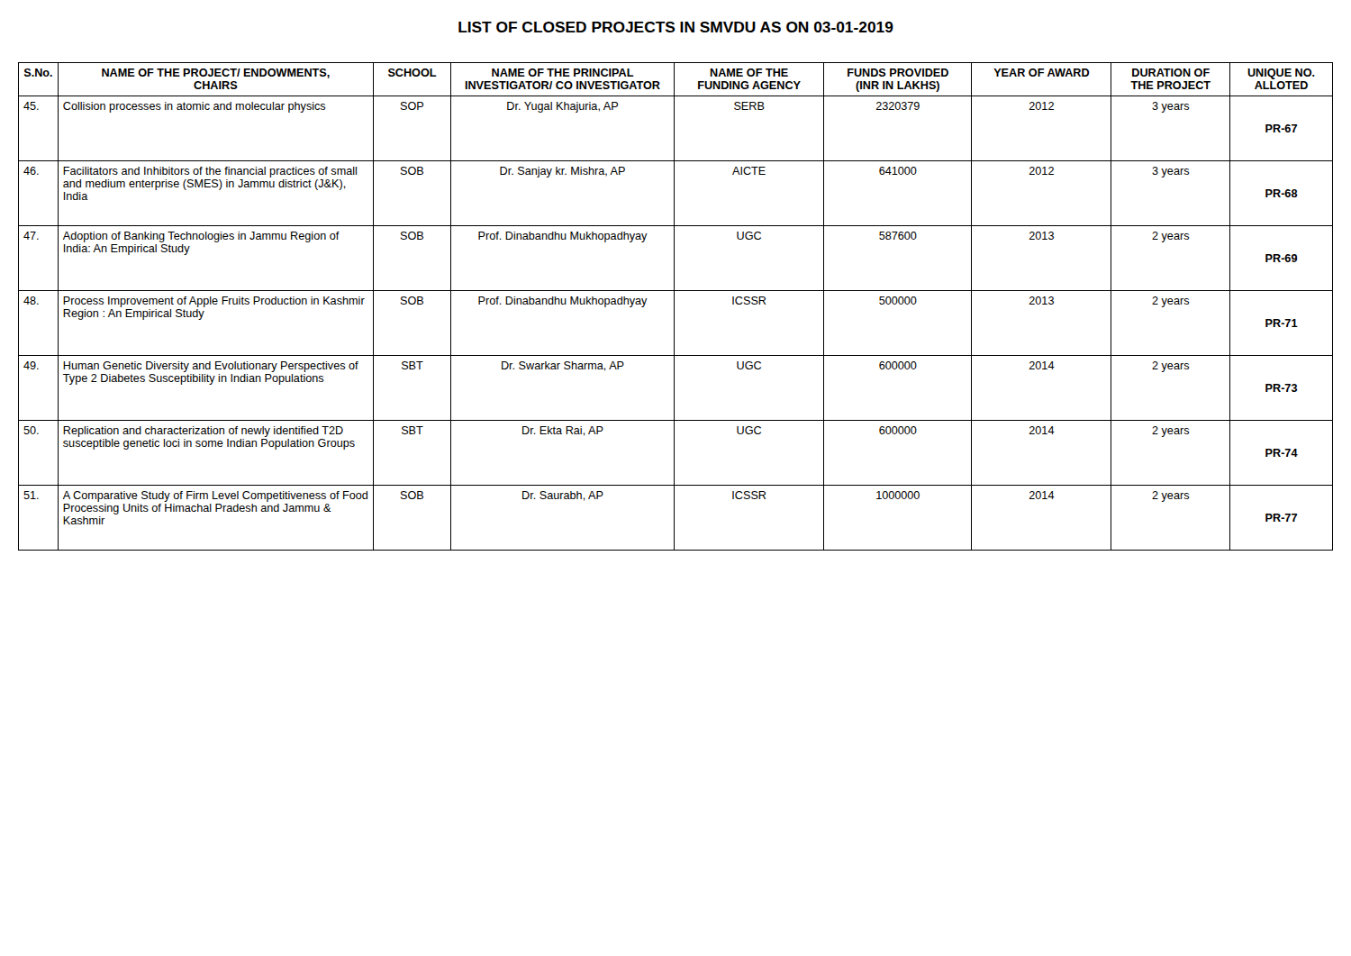LIST OF CLOSED PROJECTS IN SMVDU AS ON 03-01-2019
| S.No. | NAME OF THE PROJECT/ ENDOWMENTS, CHAIRS | SCHOOL | NAME OF THE PRINCIPAL INVESTIGATOR/ CO INVESTIGATOR | NAME OF THE FUNDING AGENCY | FUNDS PROVIDED (INR IN LAKHS) | YEAR OF AWARD | DURATION OF THE PROJECT | UNIQUE NO. ALLOTED |
| --- | --- | --- | --- | --- | --- | --- | --- | --- |
| 45. | Collision processes in atomic and molecular physics | SOP | Dr. Yugal Khajuria, AP | SERB | 2320379 | 2012 | 3 years | PR-67 |
| 46. | Facilitators and Inhibitors of the financial practices of small and medium enterprise (SMES) in Jammu district (J&K), India | SOB | Dr. Sanjay kr. Mishra, AP | AICTE | 641000 | 2012 | 3 years | PR-68 |
| 47. | Adoption of Banking Technologies in Jammu Region of India: An Empirical Study | SOB | Prof. Dinabandhu Mukhopadhyay | UGC | 587600 | 2013 | 2 years | PR-69 |
| 48. | Process Improvement of Apple Fruits Production in Kashmir Region : An Empirical Study | SOB | Prof. Dinabandhu Mukhopadhyay | ICSSR | 500000 | 2013 | 2 years | PR-71 |
| 49. | Human Genetic Diversity and Evolutionary Perspectives of Type 2 Diabetes Susceptibility in Indian Populations | SBT | Dr. Swarkar Sharma, AP | UGC | 600000 | 2014 | 2 years | PR-73 |
| 50. | Replication and characterization of newly identified T2D susceptible genetic loci in some Indian Population Groups | SBT | Dr. Ekta Rai, AP | UGC | 600000 | 2014 | 2 years | PR-74 |
| 51. | A Comparative Study of Firm Level Competitiveness of Food Processing Units of Himachal Pradesh and Jammu & Kashmir | SOB | Dr. Saurabh, AP | ICSSR | 1000000 | 2014 | 2 years | PR-77 |